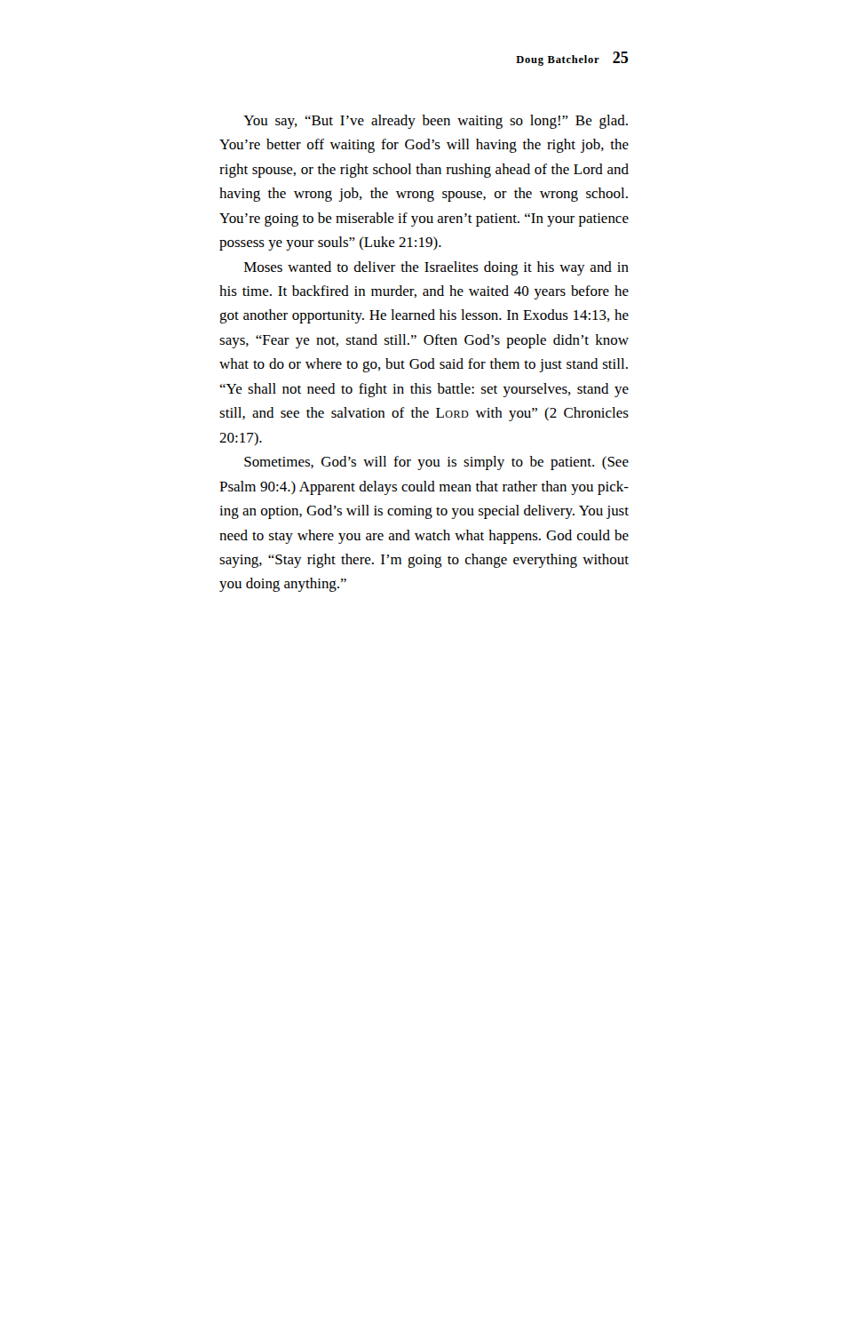Doug Batchelor 25
You say, “But I’ve already been waiting so long!” Be glad. You’re better off waiting for God’s will having the right job, the right spouse, or the right school than rushing ahead of the Lord and having the wrong job, the wrong spouse, or the wrong school. You’re going to be miserable if you aren’t patient. “In your patience possess ye your souls” (Luke 21:19).
Moses wanted to deliver the Israelites doing it his way and in his time. It backfired in murder, and he waited 40 years before he got another opportunity. He learned his lesson. In Exodus 14:13, he says, “Fear ye not, stand still.” Often God’s people didn’t know what to do or where to go, but God said for them to just stand still. “Ye shall not need to fight in this battle: set yourselves, stand ye still, and see the salvation of the Lord with you” (2 Chronicles 20:17).
Sometimes, God’s will for you is simply to be patient. (See Psalm 90:4.) Apparent delays could mean that rather than you picking an option, God’s will is coming to you special delivery. You just need to stay where you are and watch what happens. God could be saying, “Stay right there. I’m going to change everything without you doing anything.”